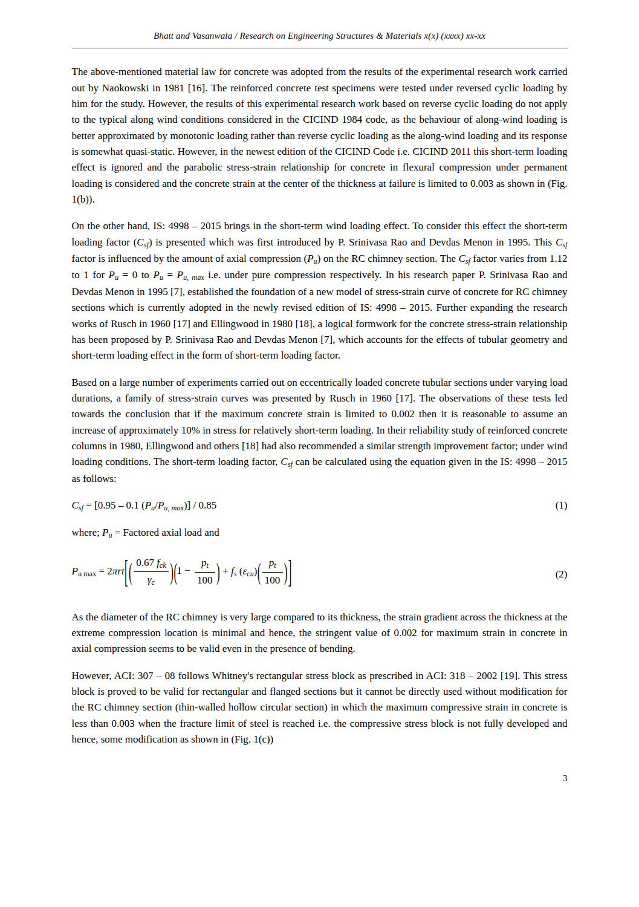Bhatt and Vasanwala / Research on Engineering Structures & Materials x(x) (xxxx) xx-xx
The above-mentioned material law for concrete was adopted from the results of the experimental research work carried out by Naokowski in 1981 [16]. The reinforced concrete test specimens were tested under reversed cyclic loading by him for the study. However, the results of this experimental research work based on reverse cyclic loading do not apply to the typical along wind conditions considered in the CICIND 1984 code, as the behaviour of along-wind loading is better approximated by monotonic loading rather than reverse cyclic loading as the along-wind loading and its response is somewhat quasi-static. However, in the newest edition of the CICIND Code i.e. CICIND 2011 this short-term loading effect is ignored and the parabolic stress-strain relationship for concrete in flexural compression under permanent loading is considered and the concrete strain at the center of the thickness at failure is limited to 0.003 as shown in (Fig. 1(b)).
On the other hand, IS: 4998 – 2015 brings in the short-term wind loading effect. To consider this effect the short-term loading factor (Csf) is presented which was first introduced by P. Srinivasa Rao and Devdas Menon in 1995. This Csf factor is influenced by the amount of axial compression (Pu) on the RC chimney section. The Csf factor varies from 1.12 to 1 for Pu = 0 to Pu = Pu, max i.e. under pure compression respectively. In his research paper P. Srinivasa Rao and Devdas Menon in 1995 [7], established the foundation of a new model of stress-strain curve of concrete for RC chimney sections which is currently adopted in the newly revised edition of IS: 4998 – 2015. Further expanding the research works of Rusch in 1960 [17] and Ellingwood in 1980 [18], a logical formwork for the concrete stress-strain relationship has been proposed by P. Srinivasa Rao and Devdas Menon [7], which accounts for the effects of tubular geometry and short-term loading effect in the form of short-term loading factor.
Based on a large number of experiments carried out on eccentrically loaded concrete tubular sections under varying load durations, a family of stress-strain curves was presented by Rusch in 1960 [17]. The observations of these tests led towards the conclusion that if the maximum concrete strain is limited to 0.002 then it is reasonable to assume an increase of approximately 10% in stress for relatively short-term loading. In their reliability study of reinforced concrete columns in 1980, Ellingwood and others [18] had also recommended a similar strength improvement factor; under wind loading conditions. The short-term loading factor, Csf can be calculated using the equation given in the IS: 4998 – 2015 as follows:
Csf = [0.95 – 0.1 (Pu/Pu, max)] / 0.85 (1)
where; Pu = Factored axial load and
Pu max = 2πrt 0.67 fck γc 1 − pt 100 + fs (εcu)pt 100 (2)
As the diameter of the RC chimney is very large compared to its thickness, the strain gradient across the thickness at the extreme compression location is minimal and hence, the stringent value of 0.002 for maximum strain in concrete in axial compression seems to be valid even in the presence of bending.
However, ACI: 307 – 08 follows Whitney's rectangular stress block as prescribed in ACI: 318 – 2002 [19]. This stress block is proved to be valid for rectangular and flanged sections but it cannot be directly used without modification for the RC chimney section (thin-walled hollow circular section) in which the maximum compressive strain in concrete is less than 0.003 when the fracture limit of steel is reached i.e. the compressive stress block is not fully developed and hence, some modification as shown in (Fig. 1(c))
3